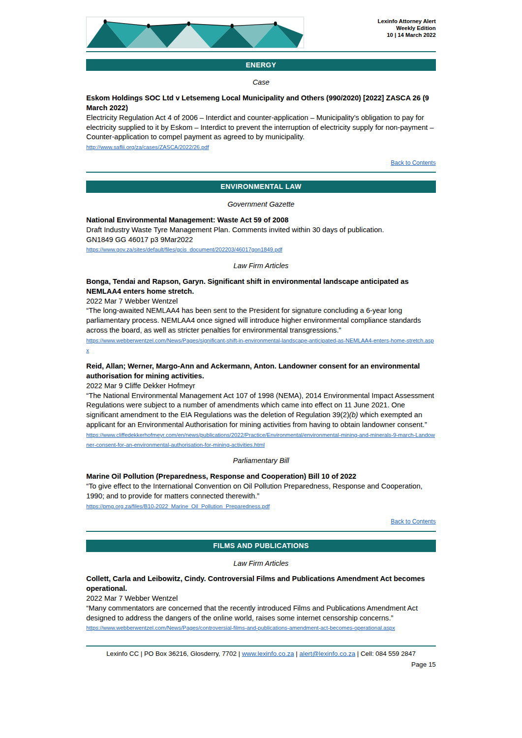Lexinfo Attorney Alert
Weekly Edition
10 | 14 March 2022
ENERGY
Case
Eskom Holdings SOC Ltd v Letsemeng Local Municipality and Others (990/2020) [2022] ZASCA 26 (9 March 2022)
Electricity Regulation Act 4 of 2006 – Interdict and counter-application – Municipality’s obligation to pay for electricity supplied to it by Eskom – Interdict to prevent the interruption of electricity supply for non-payment – Counter-application to compel payment as agreed to by municipality.
http://www.saflii.org/za/cases/ZASCA/2022/26.pdf
Back to Contents
ENVIRONMENTAL LAW
Government Gazette
National Environmental Management: Waste Act 59 of 2008
Draft Industry Waste Tyre Management Plan. Comments invited within 30 days of publication.
GN1849 GG 46017 p3 9Mar2022
https://www.gov.za/sites/default/files/gcis_document/202203/46017gon1849.pdf
Law Firm Articles
Bonga, Tendai and Rapson, Garyn. Significant shift in environmental landscape anticipated as NEMLAA4 enters home stretch.
2022 Mar 7 Webber Wentzel
“The long-awaited NEMLAA4 has been sent to the President for signature concluding a 6-year long parliamentary process. NEMLAA4 once signed will introduce higher environmental compliance standards across the board, as well as stricter penalties for environmental transgressions.”
https://www.webberwentzel.com/News/Pages/significant-shift-in-environmental-landscape-anticipated-as-NEMLAA4-enters-home-stretch.aspx
Reid, Allan; Werner, Margo-Ann and Ackermann, Anton. Landowner consent for an environmental authorisation for mining activities.
2022 Mar 9 Cliffe Dekker Hofmeyr
“The National Environmental Management Act 107 of 1998 (NEMA), 2014 Environmental Impact Assessment Regulations were subject to a number of amendments which came into effect on 11 June 2021. One significant amendment to the EIA Regulations was the deletion of Regulation 39(2)(b) which exempted an applicant for an Environmental Authorisation for mining activities from having to obtain landowner consent.”
https://www.cliffedekkerhofmeyr.com/en/news/publications/2022/Practice/Environmental/environmental-mining-and-minerals-9-march-Landowner-consent-for-an-environmental-authorisation-for-mining-activities.html
Parliamentary Bill
Marine Oil Pollution (Preparedness, Response and Cooperation) Bill 10 of 2022
“To give effect to the International Convention on Oil Pollution Preparedness, Response and Cooperation, 1990; and to provide for matters connected therewith.”
https://pmg.org.za/files/B10-2022_Marine_Oil_Pollution_Preparedness.pdf
Back to Contents
FILMS AND PUBLICATIONS
Law Firm Articles
Collett, Carla and Leibowitz, Cindy. Controversial Films and Publications Amendment Act becomes operational.
2022 Mar 7 Webber Wentzel
“Many commentators are concerned that the recently introduced Films and Publications Amendment Act designed to address the dangers of the online world, raises some internet censorship concerns.”
https://www.webberwentzel.com/News/Pages/controversial-films-and-publications-amendment-act-becomes-operational.aspx
Lexinfo CC | PO Box 36216, Glosderry, 7702 | www.lexinfo.co.za | alert@lexinfo.co.za | Cell: 084 559 2847
Page 15